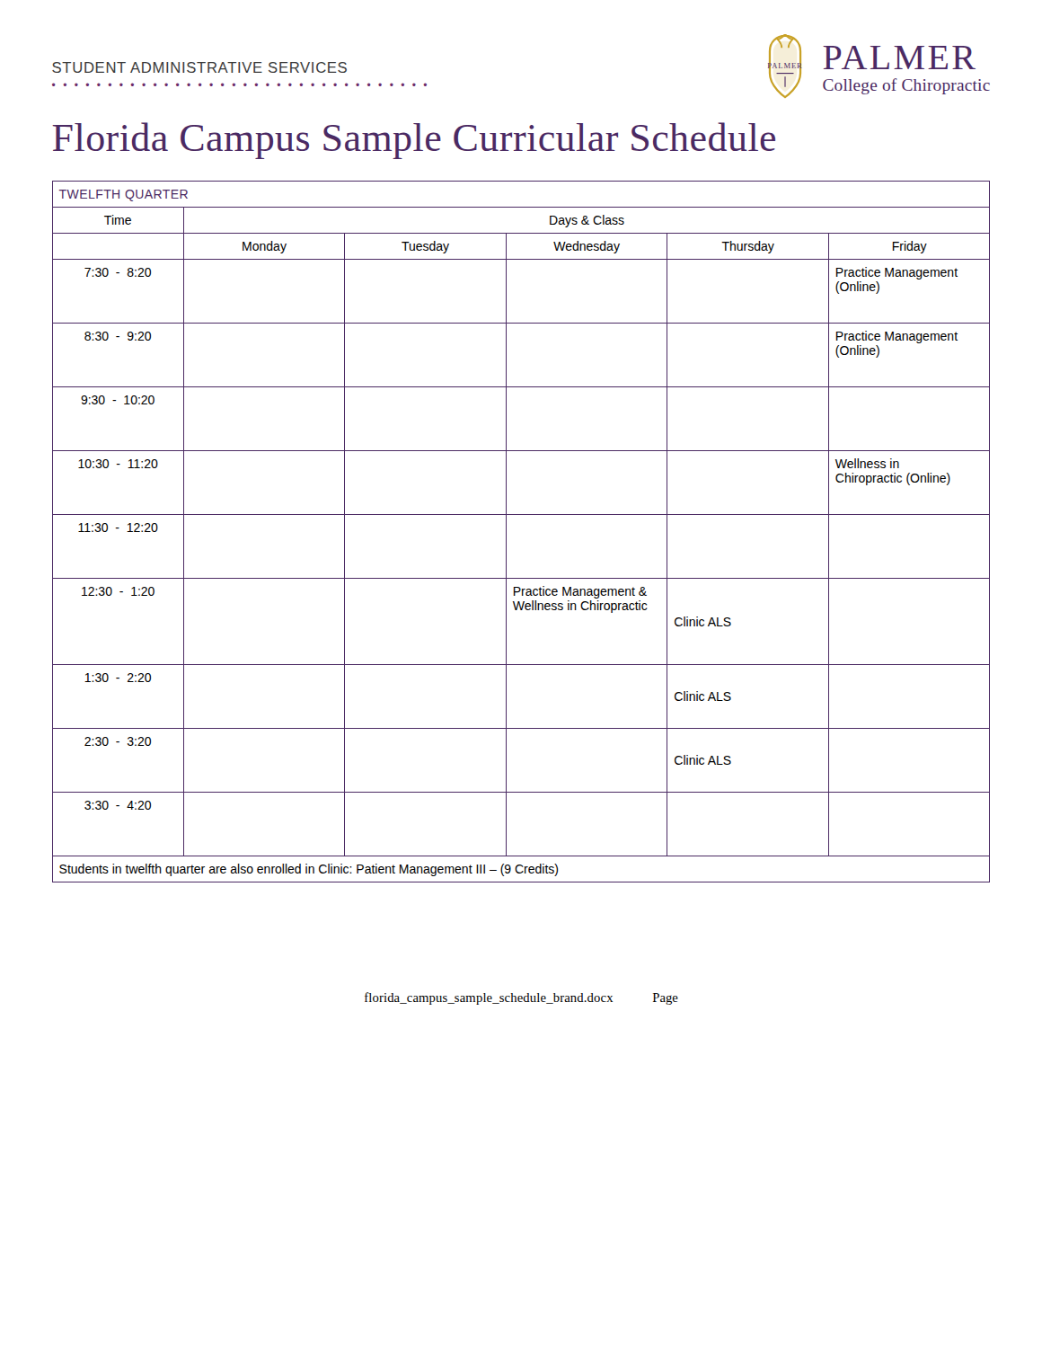STUDENT ADMINISTRATIVE SERVICES
• • • • • • • • • • • • • • • • • • • • • • • • • • • • • • • • • •
PALMER
PALMER
College of Chiropractic
Florida Campus Sample Curricular Schedule
| TWELFTH QUARTER |
| Time | Days & Class |
| | Monday | Tuesday | Wednesday | Thursday | Friday |
| 7:30 - 8:20 | | | | | Practice Management (Online) |
| 8:30 - 9:20 | | | | | Practice Management (Online) |
| 9:30 - 10:20 | | | | | |
| 10:30 - 11:20 | | | | | Wellness in Chiropractic (Online) |
| 11:30 - 12:20 | | | | | |
| 12:30 - 1:20 | | | Practice Management & Wellness in Chiropractic | Clinic ALS | |
| 1:30 - 2:20 | | | | Clinic ALS | |
| 2:30 - 3:20 | | | | Clinic ALS | |
| 3:30 - 4:20 | | | | | |
| Students in twelfth quarter are also enrolled in Clinic: Patient Management III – (9 Credits) |
florida_campus_sample_schedule_brand.docx Page